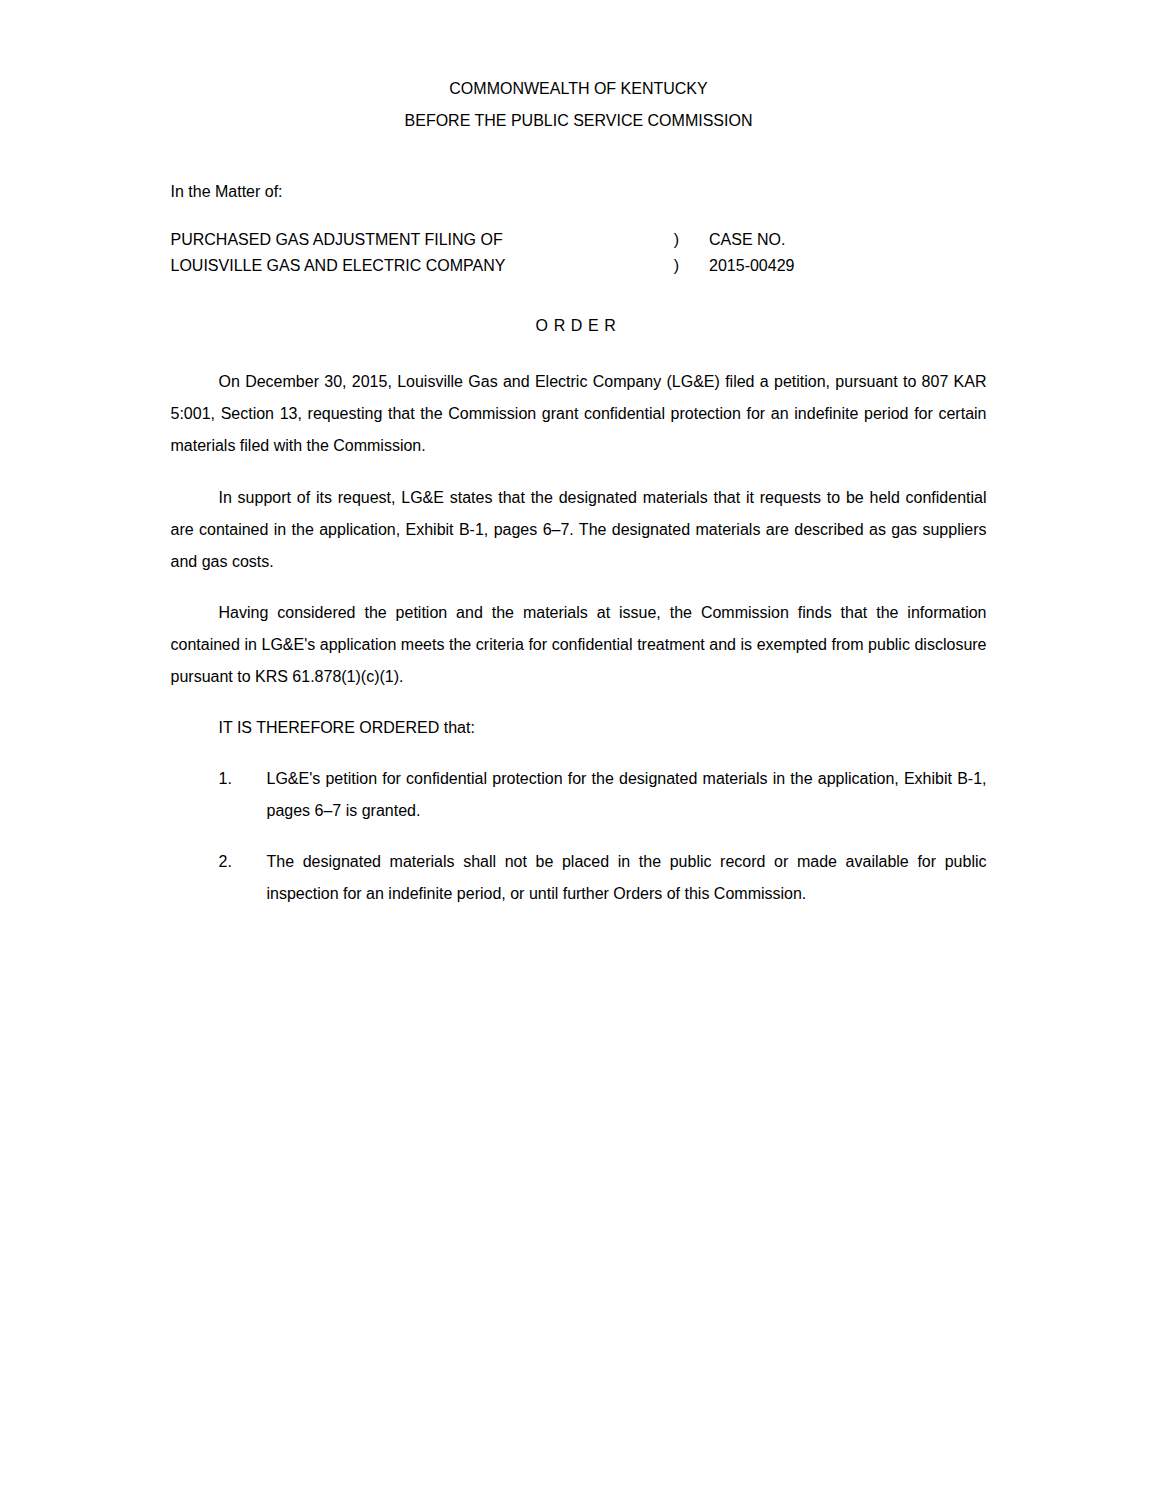COMMONWEALTH OF KENTUCKY
BEFORE THE PUBLIC SERVICE COMMISSION
In the Matter of:
| PURCHASED GAS ADJUSTMENT FILING OF LOUISVILLE GAS AND ELECTRIC COMPANY | ) ) | CASE NO. 2015-00429 |
ORDER
On December 30, 2015, Louisville Gas and Electric Company (LG&E) filed a petition, pursuant to 807 KAR 5:001, Section 13, requesting that the Commission grant confidential protection for an indefinite period for certain materials filed with the Commission.
In support of its request, LG&E states that the designated materials that it requests to be held confidential are contained in the application, Exhibit B-1, pages 6–7. The designated materials are described as gas suppliers and gas costs.
Having considered the petition and the materials at issue, the Commission finds that the information contained in LG&E's application meets the criteria for confidential treatment and is exempted from public disclosure pursuant to KRS 61.878(1)(c)(1).
IT IS THEREFORE ORDERED that:
1.
LG&E's petition for confidential protection for the designated materials in the application, Exhibit B-1, pages 6–7 is granted.
2.
The designated materials shall not be placed in the public record or made available for public inspection for an indefinite period, or until further Orders of this Commission.